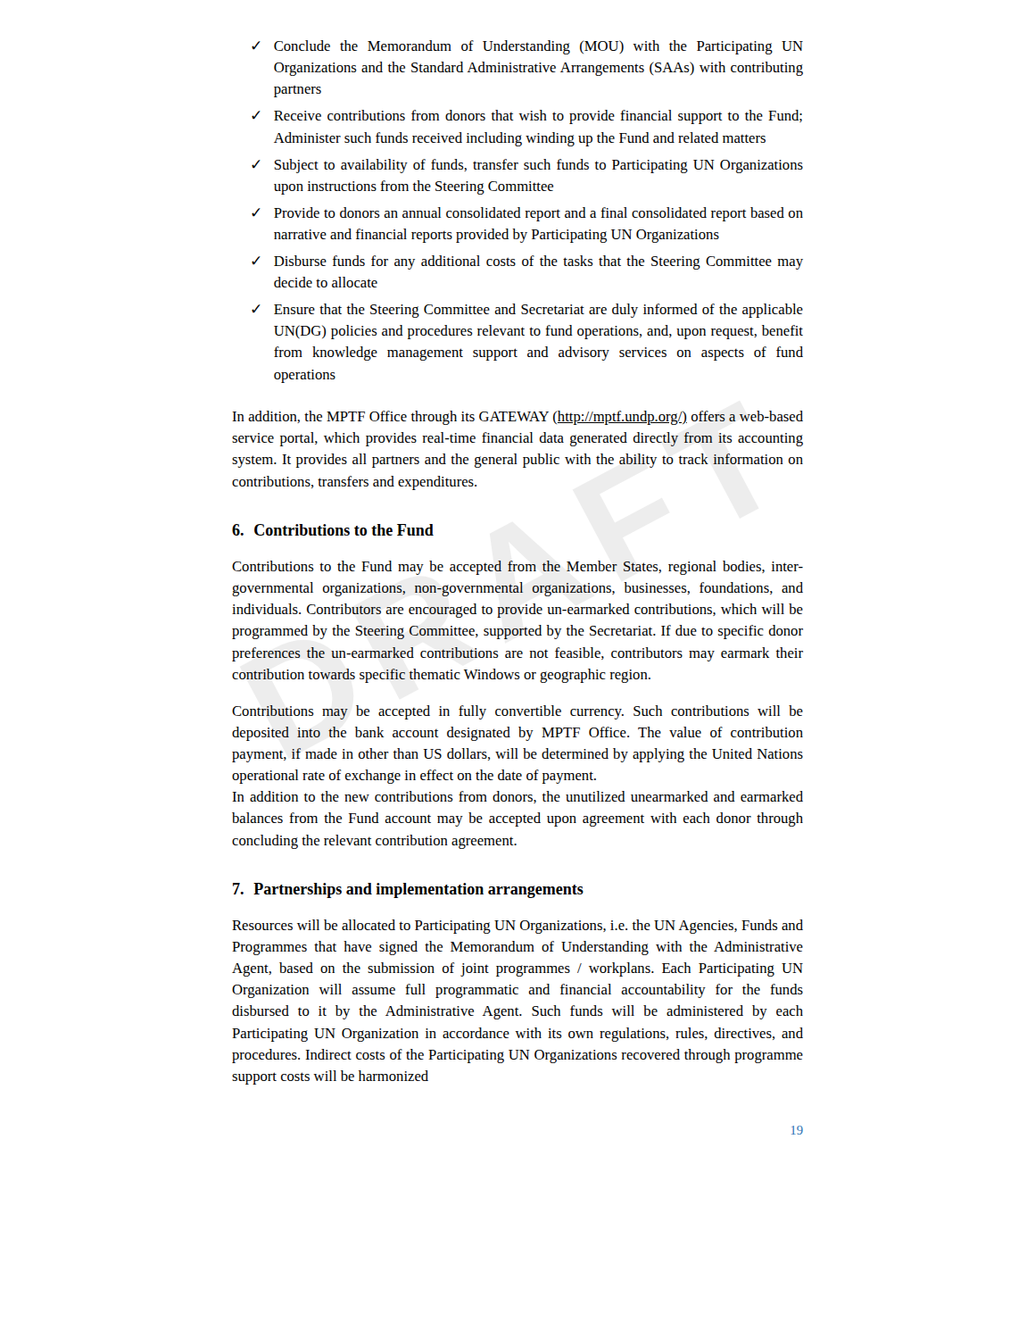DRAFT
Conclude the Memorandum of Understanding (MOU) with the Participating UN Organizations and the Standard Administrative Arrangements (SAAs) with contributing partners
Receive contributions from donors that wish to provide financial support to the Fund; Administer such funds received including winding up the Fund and related matters
Subject to availability of funds, transfer such funds to Participating UN Organizations upon instructions from the Steering Committee
Provide to donors an annual consolidated report and a final consolidated report based on narrative and financial reports provided by Participating UN Organizations
Disburse funds for any additional costs of the tasks that the Steering Committee may decide to allocate
Ensure that the Steering Committee and Secretariat are duly informed of the applicable UN(DG) policies and procedures relevant to fund operations, and, upon request, benefit from knowledge management support and advisory services on aspects of fund operations
In addition, the MPTF Office through its GATEWAY (http://mptf.undp.org/) offers a web-based service portal, which provides real-time financial data generated directly from its accounting system. It provides all partners and the general public with the ability to track information on contributions, transfers and expenditures.
6. Contributions to the Fund
Contributions to the Fund may be accepted from the Member States, regional bodies, inter-governmental organizations, non-governmental organizations, businesses, foundations, and individuals. Contributors are encouraged to provide un-earmarked contributions, which will be programmed by the Steering Committee, supported by the Secretariat. If due to specific donor preferences the un-earmarked contributions are not feasible, contributors may earmark their contribution towards specific thematic Windows or geographic region.
Contributions may be accepted in fully convertible currency. Such contributions will be deposited into the bank account designated by MPTF Office. The value of contribution payment, if made in other than US dollars, will be determined by applying the United Nations operational rate of exchange in effect on the date of payment.
In addition to the new contributions from donors, the unutilized unearmarked and earmarked balances from the Fund account may be accepted upon agreement with each donor through concluding the relevant contribution agreement.
7. Partnerships and implementation arrangements
Resources will be allocated to Participating UN Organizations, i.e. the UN Agencies, Funds and Programmes that have signed the Memorandum of Understanding with the Administrative Agent, based on the submission of joint programmes / workplans. Each Participating UN Organization will assume full programmatic and financial accountability for the funds disbursed to it by the Administrative Agent. Such funds will be administered by each Participating UN Organization in accordance with its own regulations, rules, directives, and procedures. Indirect costs of the Participating UN Organizations recovered through programme support costs will be harmonized
19